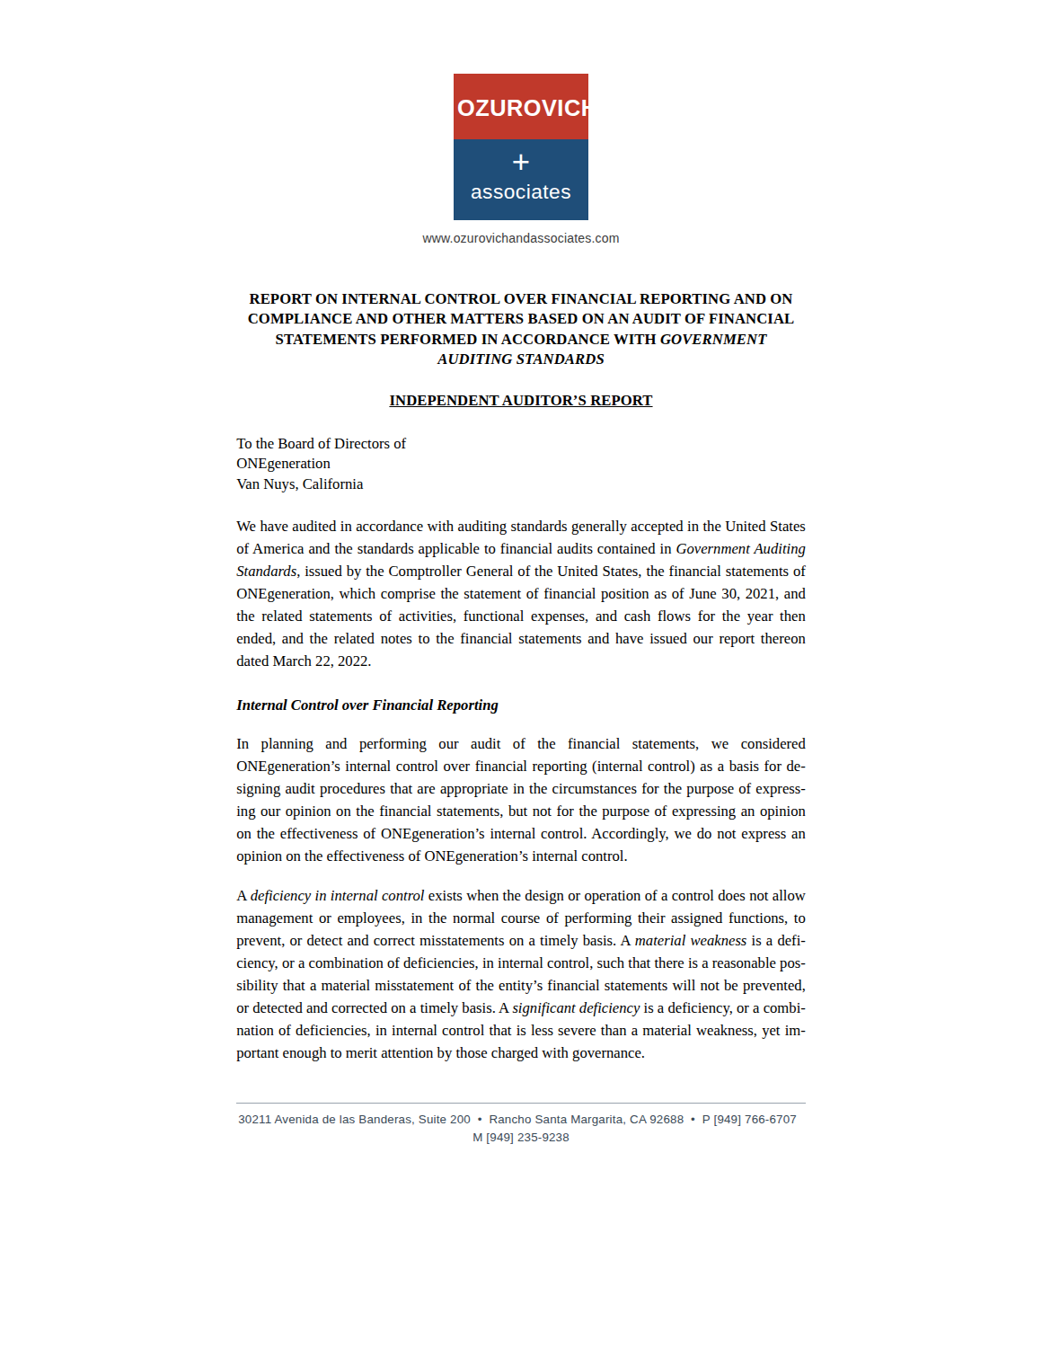OZUROVICH
+ associates
www.ozurovichandassociates.com
Report on Internal Control over Financial Reporting and on Compliance and Other Matters Based on an Audit of Financial Statements Performed in Accordance with Government Auditing Standards
Independent Auditor’s Report
To the Board of Directors of
ONEgeneration
Van Nuys, California
We have audited in accordance with auditing standards generally accepted in the United States of America and the standards applicable to financial audits contained in Government Auditing Standards, issued by the Comptroller General of the United States, the financial statements of ONEgeneration, which comprise the statement of financial position as of June 30, 2021, and the related statements of activities, functional expenses, and cash flows for the year then ended, and the related notes to the financial statements and have issued our report thereon dated March 22, 2022.
Internal Control over Financial Reporting
In planning and performing our audit of the financial statements, we considered ONEgeneration’s internal control over financial reporting (internal control) as a basis for designing audit procedures that are appropriate in the circumstances for the purpose of expressing our opinion on the financial statements, but not for the purpose of expressing an opinion on the effectiveness of ONEgeneration’s internal control. Accordingly, we do not express an opinion on the effectiveness of ONEgeneration’s internal control.
A deficiency in internal control exists when the design or operation of a control does not allow management or employees, in the normal course of performing their assigned functions, to prevent, or detect and correct misstatements on a timely basis. A material weakness is a deficiency, or a combination of deficiencies, in internal control, such that there is a reasonable possibility that a material misstatement of the entity’s financial statements will not be prevented, or detected and corrected on a timely basis. A significant deficiency is a deficiency, or a combination of deficiencies, in internal control that is less severe than a material weakness, yet important enough to merit attention by those charged with governance.
30211 Avenida de las Banderas, Suite 200 • Rancho Santa Margarita, CA 92688 • P [949] 766-6707 M [949] 235-9238